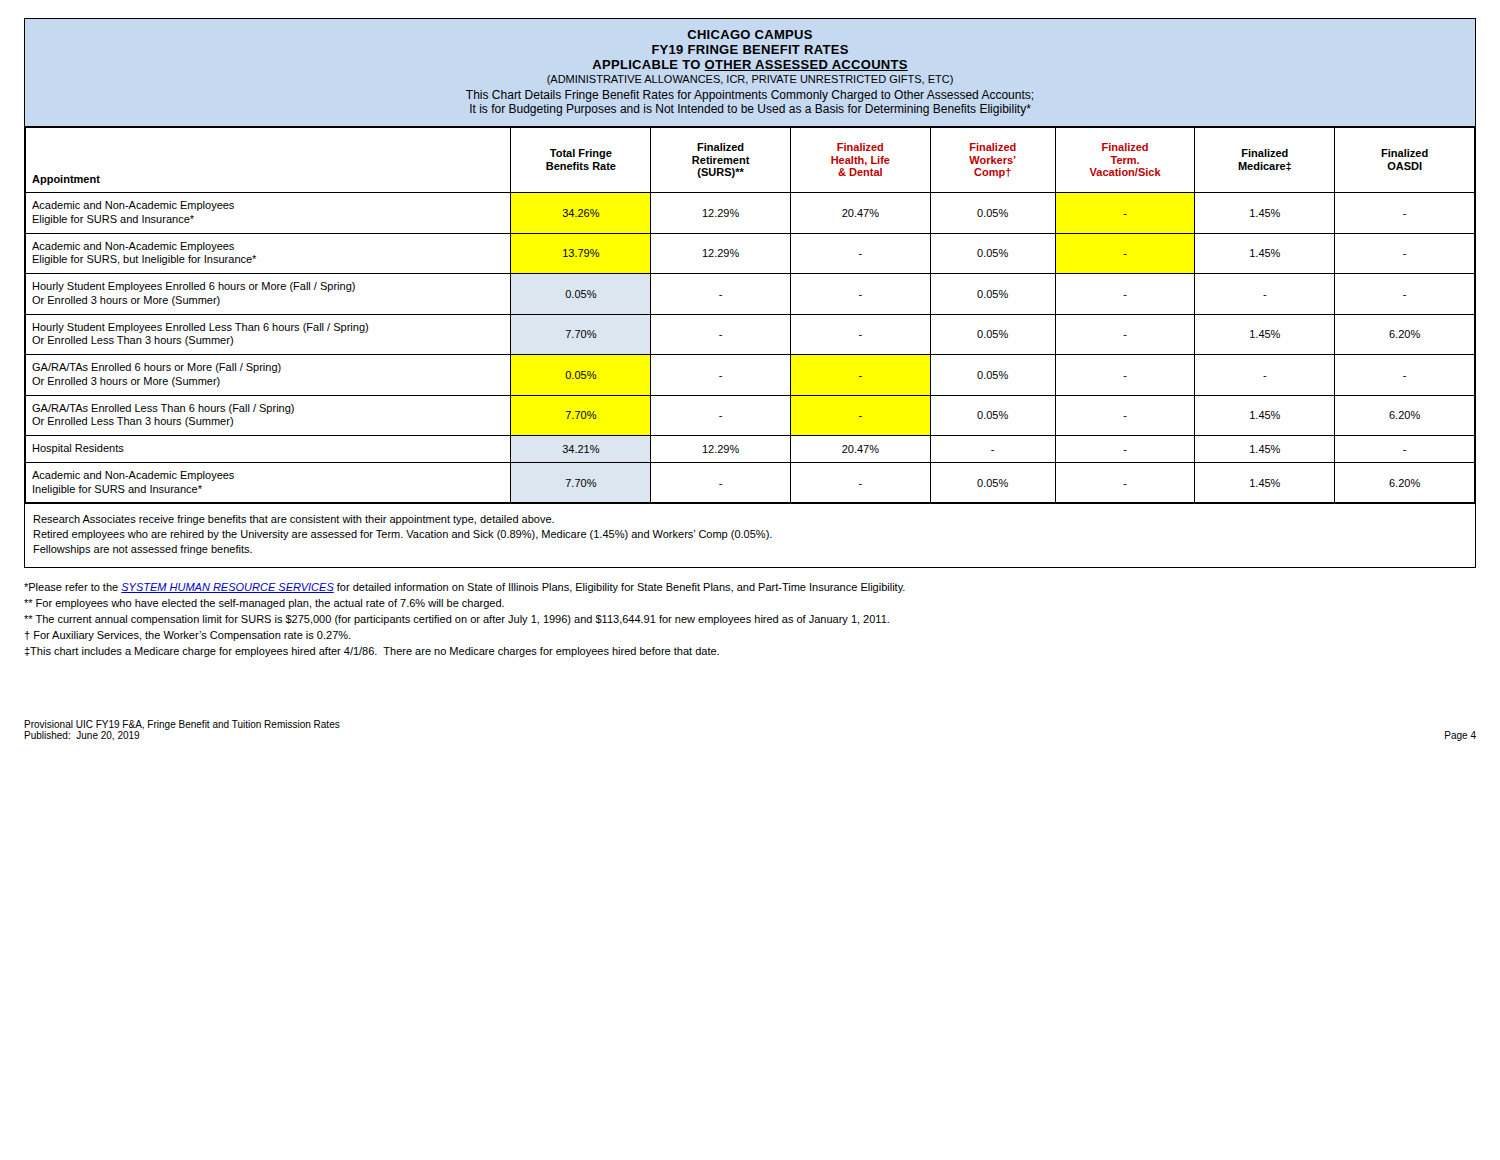CHICAGO CAMPUS
FY19 FRINGE BENEFIT RATES
APPLICABLE TO OTHER ASSESSED ACCOUNTS
(ADMINISTRATIVE ALLOWANCES, ICR, PRIVATE UNRESTRICTED GIFTS, ETC)
This Chart Details Fringe Benefit Rates for Appointments Commonly Charged to Other Assessed Accounts;
It is for Budgeting Purposes and is Not Intended to be Used as a Basis for Determining Benefits Eligibility*
| Appointment | Total Fringe Benefits Rate | Finalized Retirement (SURS)** | Finalized Health, Life & Dental | Finalized Workers’ Comp† | Finalized Term. Vacation/Sick | Finalized Medicare‡ | Finalized OASDI |
| --- | --- | --- | --- | --- | --- | --- | --- |
| Academic and Non-Academic Employees Eligible for SURS and Insurance* | 34.26% | 12.29% | 20.47% | 0.05% | - | 1.45% | - |
| Academic and Non-Academic Employees Eligible for SURS, but Ineligible for Insurance* | 13.79% | 12.29% | - | 0.05% | - | 1.45% | - |
| Hourly Student Employees Enrolled 6 hours or More (Fall / Spring) Or Enrolled 3 hours or More (Summer) | 0.05% | - | - | 0.05% | - | - | - |
| Hourly Student Employees Enrolled Less Than 6 hours (Fall / Spring) Or Enrolled Less Than 3 hours (Summer) | 7.70% | - | - | 0.05% | - | 1.45% | 6.20% |
| GA/RA/TAs Enrolled 6 hours or More (Fall / Spring) Or Enrolled 3 hours or More (Summer) | 0.05% | - | - | 0.05% | - | - | - |
| GA/RA/TAs Enrolled Less Than 6 hours (Fall / Spring) Or Enrolled Less Than 3 hours (Summer) | 7.70% | - | - | 0.05% | - | 1.45% | 6.20% |
| Hospital Residents | 34.21% | 12.29% | 20.47% | - | - | 1.45% | - |
| Academic and Non-Academic Employees Ineligible for SURS and Insurance* | 7.70% | - | - | 0.05% | - | 1.45% | 6.20% |
Research Associates receive fringe benefits that are consistent with their appointment type, detailed above.
Retired employees who are rehired by the University are assessed for Term. Vacation and Sick (0.89%), Medicare (1.45%) and Workers’ Comp (0.05%).
Fellowships are not assessed fringe benefits.
*Please refer to the SYSTEM HUMAN RESOURCE SERVICES for detailed information on State of Illinois Plans, Eligibility for State Benefit Plans, and Part-Time Insurance Eligibility.
** For employees who have elected the self-managed plan, the actual rate of 7.6% will be charged.
** The current annual compensation limit for SURS is $275,000 (for participants certified on or after July 1, 1996) and $113,644.91 for new employees hired as of January 1, 2011.
† For Auxiliary Services, the Worker’s Compensation rate is 0.27%.
‡This chart includes a Medicare charge for employees hired after 4/1/86. There are no Medicare charges for employees hired before that date.
Provisional UIC FY19 F&A, Fringe Benefit and Tuition Remission Rates
Published: June 20, 2019 Page 4